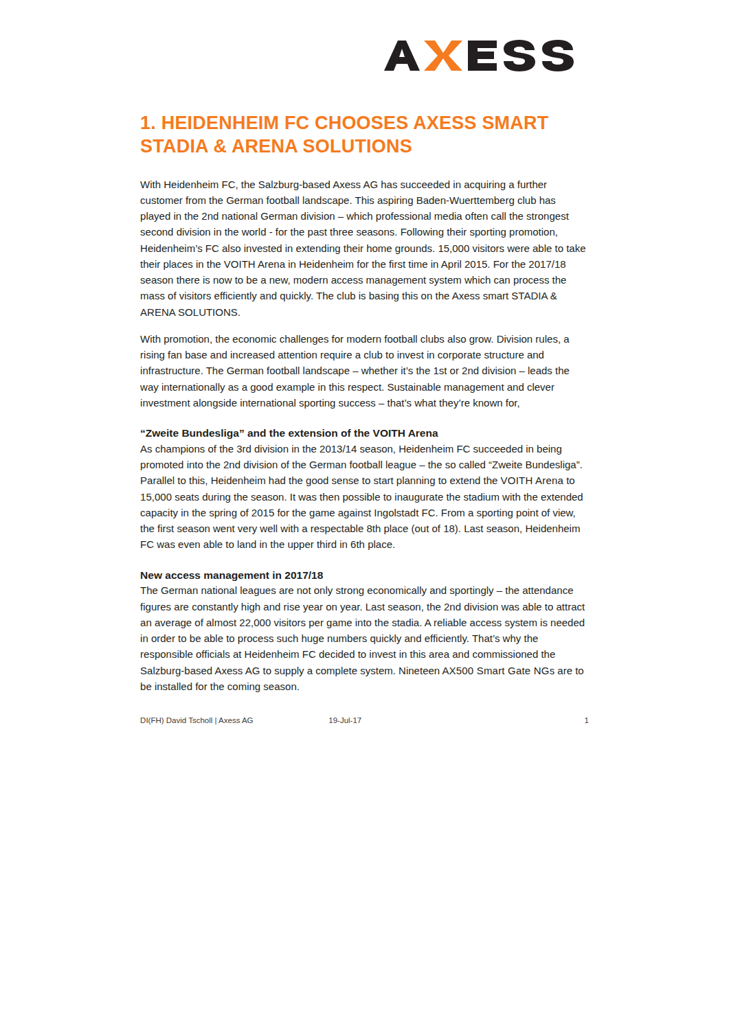1. Heidenheim FC chooses AXESS smart stadia & arena solutions
With Heidenheim FC, the Salzburg-based Axess AG has succeeded in acquiring a further customer from the German football landscape. This aspiring Baden-Wuerttemberg club has played in the 2nd national German division – which professional media often call the strongest second division in the world - for the past three seasons. Following their sporting promotion, Heidenheim’s FC also invested in extending their home grounds. 15,000 visitors were able to take their places in the VOITH Arena in Heidenheim for the first time in April 2015. For the 2017/18 season there is now to be a new, modern access management system which can process the mass of visitors efficiently and quickly. The club is basing this on the Axess smart STADIA & ARENA SOLUTIONS.
With promotion, the economic challenges for modern football clubs also grow. Division rules, a rising fan base and increased attention require a club to invest in corporate structure and infrastructure. The German football landscape – whether it’s the 1st or 2nd division – leads the way internationally as a good example in this respect. Sustainable management and clever investment alongside international sporting success – that’s what they’re known for,
“Zweite Bundesliga” and the extension of the VOITH Arena
As champions of the 3rd division in the 2013/14 season, Heidenheim FC succeeded in being promoted into the 2nd division of the German football league – the so called “Zweite Bundesliga”. Parallel to this, Heidenheim had the good sense to start planning to extend the VOITH Arena to 15,000 seats during the season. It was then possible to inaugurate the stadium with the extended capacity in the spring of 2015 for the game against Ingolstadt FC. From a sporting point of view, the first season went very well with a respectable 8th place (out of 18). Last season, Heidenheim FC was even able to land in the upper third in 6th place.
New access management in 2017/18
The German national leagues are not only strong economically and sportingly – the attendance figures are constantly high and rise year on year. Last season, the 2nd division was able to attract an average of almost 22,000 visitors per game into the stadia. A reliable access system is needed in order to be able to process such huge numbers quickly and efficiently. That’s why the responsible officials at Heidenheim FC decided to invest in this area and commissioned the Salzburg-based Axess AG to supply a complete system. Nineteen AX500 Smart Gate NGs are to be installed for the coming season.
DI(FH) David Tscholl | Axess AG
19-Jul-17
1